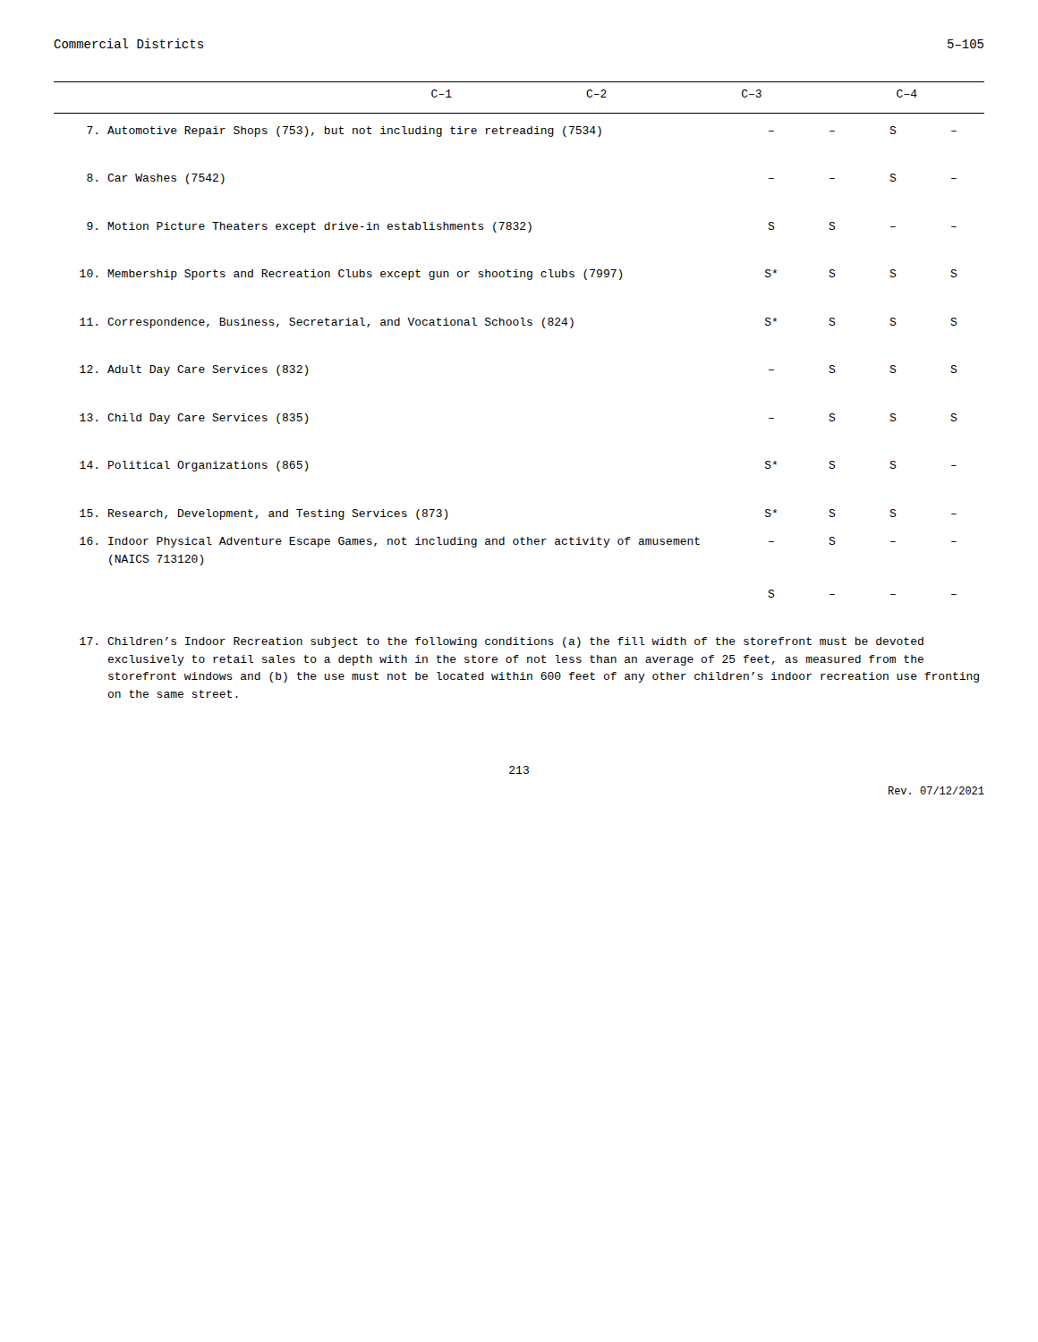Commercial Districts 5–105
| | | C–1 | C–2 | C–3 | C–4 |
| --- | --- | --- | --- | --- | --- |
| 7. | Automotive Repair Shops (753), but not including tire retreading (7534) | – | – | S | – |
| 8. | Car Washes (7542) | – | – | S | – |
| 9. | Motion Picture Theaters except drive-in establishments (7832) | S | S | – | – |
| 10. | Membership Sports and Recreation Clubs except gun or shooting clubs (7997) | S* | S | S | S |
| 11. | Correspondence, Business, Secretarial, and Vocational Schools (824) | S* | S | S | S |
| 12. | Adult Day Care Services (832) | – | S | S | S |
| 13. | Child Day Care Services (835) | – | S | S | S |
| 14. | Political Organizations (865) | S* | S | S | – |
| 15. | Research, Development, and Testing Services (873) | S* | S | S | – |
| 16. | Indoor Physical Adventure Escape Games, not including and other activity of amusement (NAICS 713120) | – S | S – | – – | – – |
| 17. | Children’s Indoor Recreation subject to the following conditions (a) the fill width of the storefront must be devoted exclusively to retail sales to a depth with in the store of not less than an average of 25 feet, as measured from the storefront windows and (b) the use must not be located within 600 feet of any other children’s indoor recreation use fronting on the same street. |
213 Rev. 07/12/2021